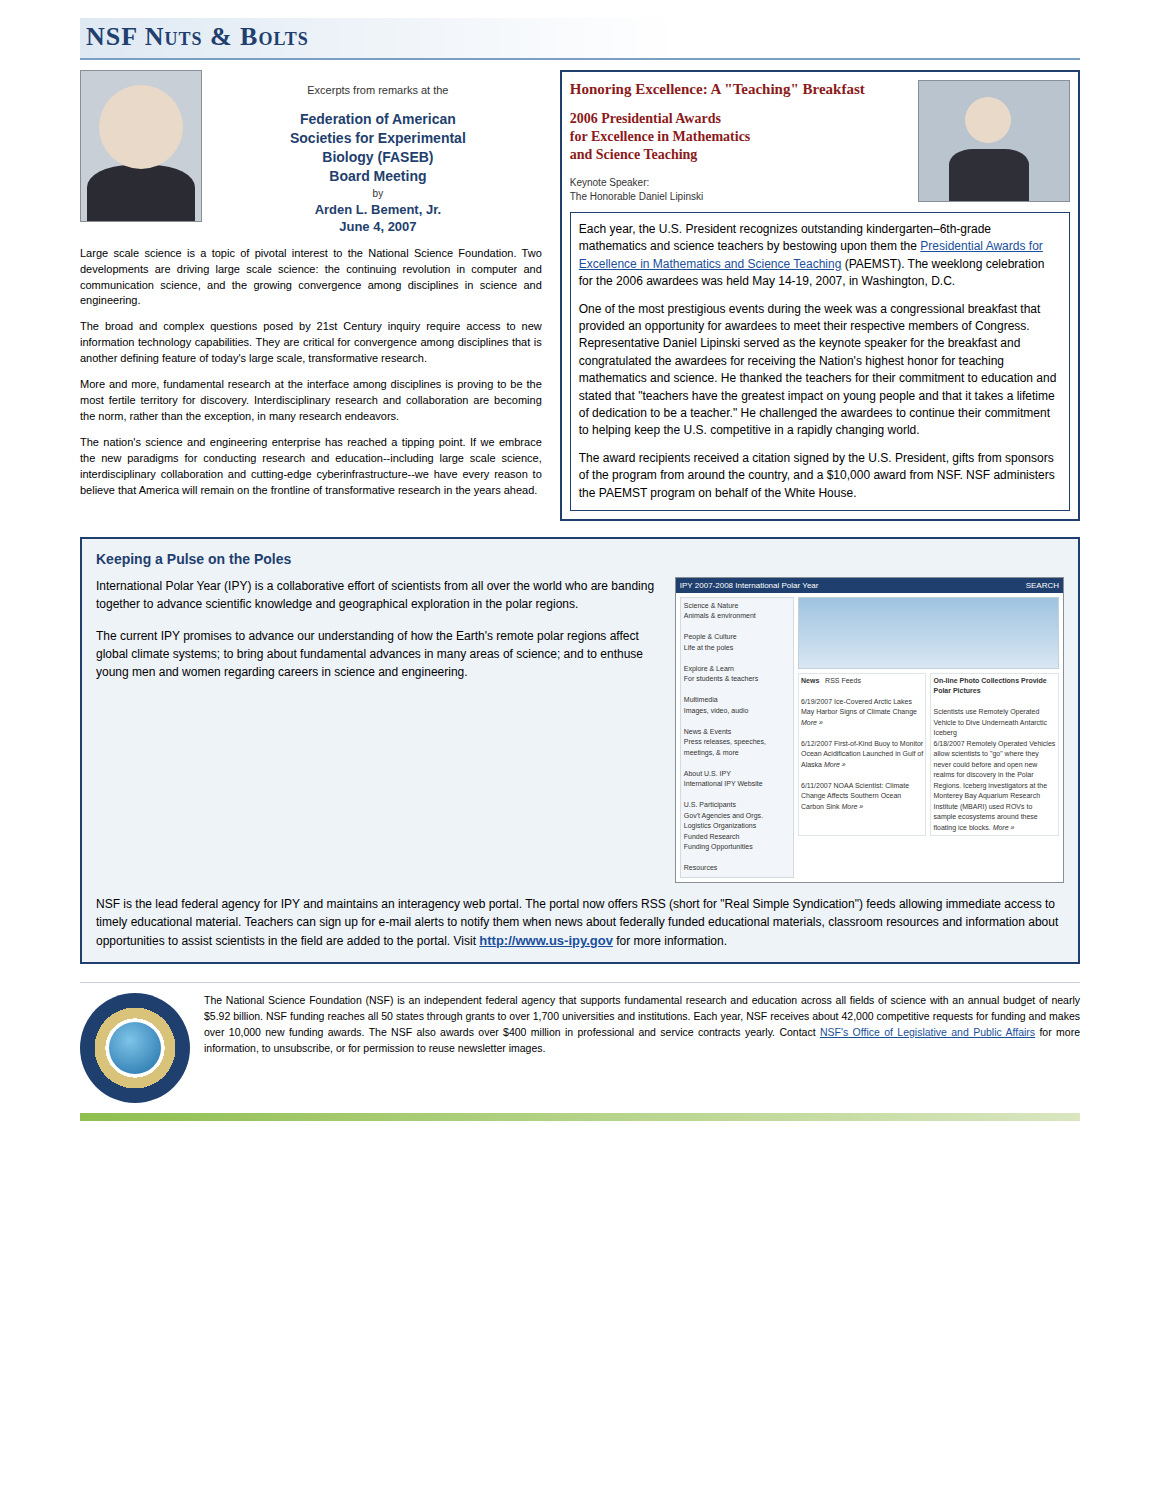NSF Nuts & Bolts
Excerpts from remarks at the
Federation of American
Societies for Experimental
Biology (FASEB)
Board Meeting
by
Arden L. Bement, Jr.
June 4, 2007
Large scale science is a topic of pivotal interest to the National Science Foundation. Two developments are driving large scale science: the continuing revolution in computer and communication science, and the growing convergence among disciplines in science and engineering.
The broad and complex questions posed by 21st Century inquiry require access to new information technology capabilities. They are critical for convergence among disciplines that is another defining feature of today's large scale, transformative research.
More and more, fundamental research at the interface among disciplines is proving to be the most fertile territory for discovery. Interdisciplinary research and collaboration are becoming the norm, rather than the exception, in many research endeavors.
The nation's science and engineering enterprise has reached a tipping point. If we embrace the new paradigms for conducting research and education--including large scale science, interdisciplinary collaboration and cutting-edge cyberinfrastructure--we have every reason to believe that America will remain on the frontline of transformative research in the years ahead.
Honoring Excellence: A "Teaching" Breakfast
2006 Presidential Awards
for Excellence in Mathematics
and Science Teaching
Keynote Speaker:
The Honorable Daniel Lipinski
Each year, the U.S. President recognizes outstanding kindergarten–6th-grade mathematics and science teachers by bestowing upon them the Presidential Awards for Excellence in Mathematics and Science Teaching (PAEMST). The weeklong celebration for the 2006 awardees was held May 14-19, 2007, in Washington, D.C.
One of the most prestigious events during the week was a congressional breakfast that provided an opportunity for awardees to meet their respective members of Congress. Representative Daniel Lipinski served as the keynote speaker for the breakfast and congratulated the awardees for receiving the Nation's highest honor for teaching mathematics and science. He thanked the teachers for their commitment to education and stated that "teachers have the greatest impact on young people and that it takes a lifetime of dedication to be a teacher." He challenged the awardees to continue their commitment to helping keep the U.S. competitive in a rapidly changing world.
The award recipients received a citation signed by the U.S. President, gifts from sponsors of the program from around the country, and a $10,000 award from NSF. NSF administers the PAEMST program on behalf of the White House.
Keeping a Pulse on the Poles
International Polar Year (IPY) is a collaborative effort of scientists from all over the world who are banding together to advance scientific knowledge and geographical exploration in the polar regions.
The current IPY promises to advance our understanding of how the Earth's remote polar regions affect global climate systems; to bring about fundamental advances in many areas of science; and to enthuse young men and women regarding careers in science and engineering.
IPY 2007-2008 International Polar Year SEARCH
Science & Nature
Animals & environment
People & Culture
Life at the poles
Explore & Learn
For students & teachers
Multimedia
Images, video, audio
News & Events
Press releases, speeches, meetings, & more
About U.S. IPY
International IPY Website
U.S. Participants
Gov't Agencies and Orgs.
Logistics Organizations
Funded Research
Funding Opportunities
Resources
News RSS Feeds
6/19/2007 Ice-Covered Arctic Lakes May Harbor Signs of Climate Change More »
6/12/2007 First-of-Kind Buoy to Monitor Ocean Acidification Launched in Gulf of Alaska More »
6/11/2007 NOAA Scientist: Climate Change Affects Southern Ocean Carbon Sink More »
On-line Photo Collections Provide Polar Pictures
Scientists use Remotely Operated Vehicle to Dive Underneath Antarctic Iceberg
6/18/2007 Remotely Operated Vehicles allow scientists to "go" where they never could before and open new realms for discovery in the Polar Regions. Iceberg investigators at the Monterey Bay Aquarium Research Institute (MBARI) used ROVs to sample ecosystems around these floating ice blocks. More »
NSF is the lead federal agency for IPY and maintains an interagency web portal. The portal now offers RSS (short for "Real Simple Syndication") feeds allowing immediate access to timely educational material. Teachers can sign up for e-mail alerts to notify them when news about federally funded educational materials, classroom resources and information about opportunities to assist scientists in the field are added to the portal. Visit http://www.us-ipy.gov for more information.
The National Science Foundation (NSF) is an independent federal agency that supports fundamental research and education across all fields of science with an annual budget of nearly $5.92 billion. NSF funding reaches all 50 states through grants to over 1,700 universities and institutions. Each year, NSF receives about 42,000 competitive requests for funding and makes over 10,000 new funding awards. The NSF also awards over $400 million in professional and service contracts yearly. Contact NSF's Office of Legislative and Public Affairs for more information, to unsubscribe, or for permission to reuse newsletter images.